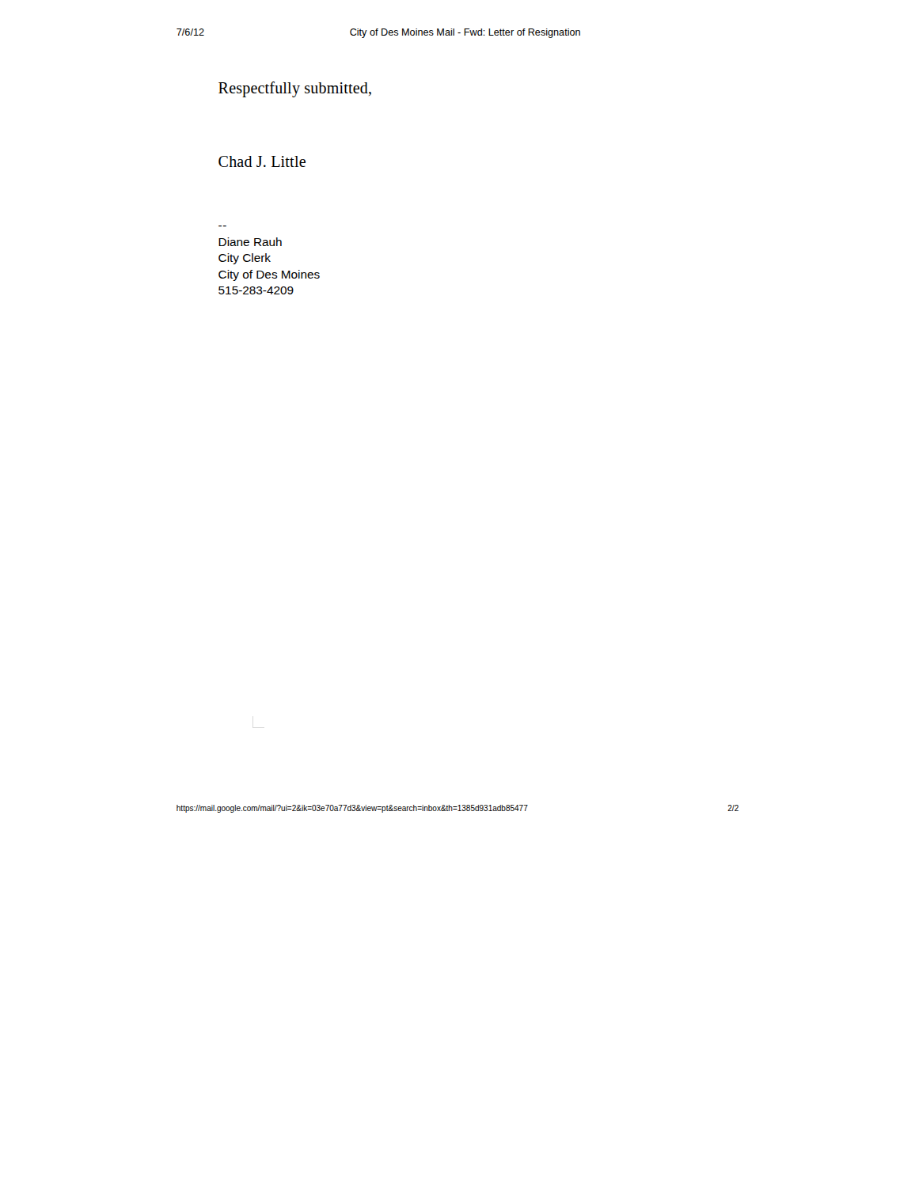7/6/12
City of Des Moines Mail - Fwd: Letter of Resignation
Respectfully submitted,
Chad J. Little
--
Diane Rauh
City Clerk
City of Des Moines
515-283-4209
https://mail.google.com/mail/?ui=2&ik=03e70a77d3&view=pt&search=inbox&th=1385d931adb85477
2/2